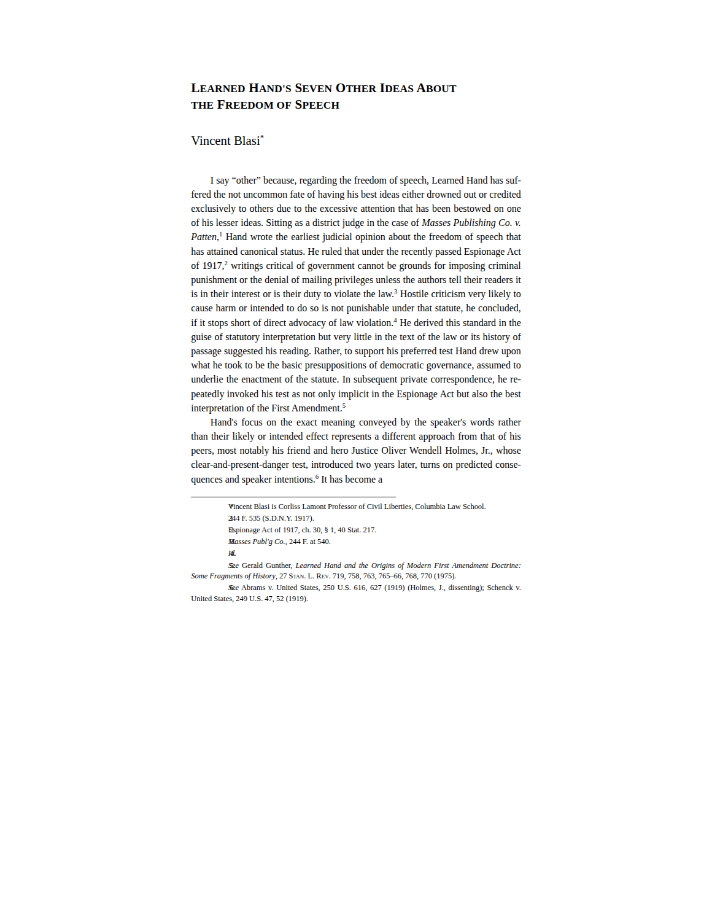LEARNED HAND'S SEVEN OTHER IDEAS ABOUT
THE FREEDOM OF SPEECH
Vincent Blasi*
I say “other” because, regarding the freedom of speech, Learned Hand has suffered the not uncommon fate of having his best ideas either drowned out or credited exclusively to others due to the excessive attention that has been bestowed on one of his lesser ideas. Sitting as a district judge in the case of Masses Publishing Co. v. Patten,1 Hand wrote the earliest judicial opinion about the freedom of speech that has attained canonical status. He ruled that under the recently passed Espionage Act of 1917,2 writings critical of government cannot be grounds for imposing criminal punishment or the denial of mailing privileges unless the authors tell their readers it is in their interest or is their duty to violate the law.3 Hostile criticism very likely to cause harm or intended to do so is not punishable under that statute, he concluded, if it stops short of direct advocacy of law violation.4 He derived this standard in the guise of statutory interpretation but very little in the text of the law or its history of passage suggested his reading. Rather, to support his preferred test Hand drew upon what he took to be the basic presuppositions of democratic governance, assumed to underlie the enactment of the statute. In subsequent private correspondence, he repeatedly invoked his test as not only implicit in the Espionage Act but also the best interpretation of the First Amendment.5
Hand's focus on the exact meaning conveyed by the speaker's words rather than their likely or intended effect represents a different approach from that of his peers, most notably his friend and hero Justice Oliver Wendell Holmes, Jr., whose clear-and-present-danger test, introduced two years later, turns on predicted consequences and speaker intentions.6 It has become a
*Vincent Blasi is Corliss Lamont Professor of Civil Liberties, Columbia Law School.
1. 244 F. 535 (S.D.N.Y. 1917).
2. Espionage Act of 1917, ch. 30, § 1, 40 Stat. 217.
3. Masses Publ'g Co., 244 F. at 540.
4. Id.
5. See Gerald Gunther, Learned Hand and the Origins of Modern First Amendment Doctrine: Some Fragments of History, 27 Stan. L. Rev. 719, 758, 763, 765–66, 768, 770 (1975).
6. See Abrams v. United States, 250 U.S. 616, 627 (1919) (Holmes, J., dissenting); Schenck v. United States, 249 U.S. 47, 52 (1919).